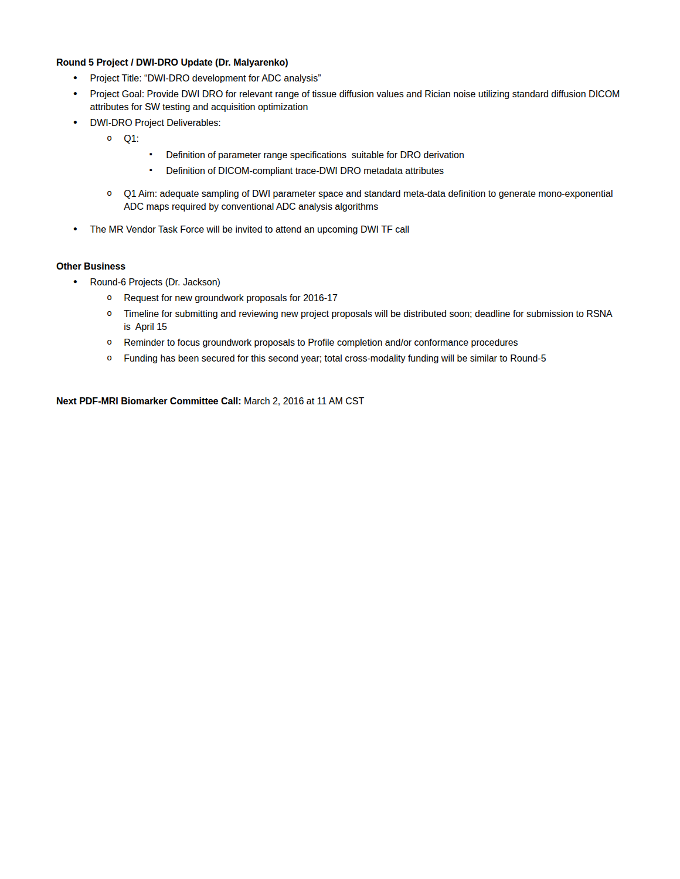Round 5 Project / DWI-DRO Update (Dr. Malyarenko)
Project Title: “DWI-DRO development for ADC analysis”
Project Goal: Provide DWI DRO for relevant range of tissue diffusion values and Rician noise utilizing standard diffusion DICOM attributes for SW testing and acquisition optimization
DWI-DRO Project Deliverables:
Q1:
Definition of parameter range specifications suitable for DRO derivation
Definition of DICOM-compliant trace-DWI DRO metadata attributes
Q1 Aim: adequate sampling of DWI parameter space and standard meta-data definition to generate mono-exponential ADC maps required by conventional ADC analysis algorithms
The MR Vendor Task Force will be invited to attend an upcoming DWI TF call
Other Business
Round-6 Projects (Dr. Jackson)
Request for new groundwork proposals for 2016-17
Timeline for submitting and reviewing new project proposals will be distributed soon; deadline for submission to RSNA is April 15
Reminder to focus groundwork proposals to Profile completion and/or conformance procedures
Funding has been secured for this second year; total cross-modality funding will be similar to Round-5
Next PDF-MRI Biomarker Committee Call: March 2, 2016 at 11 AM CST